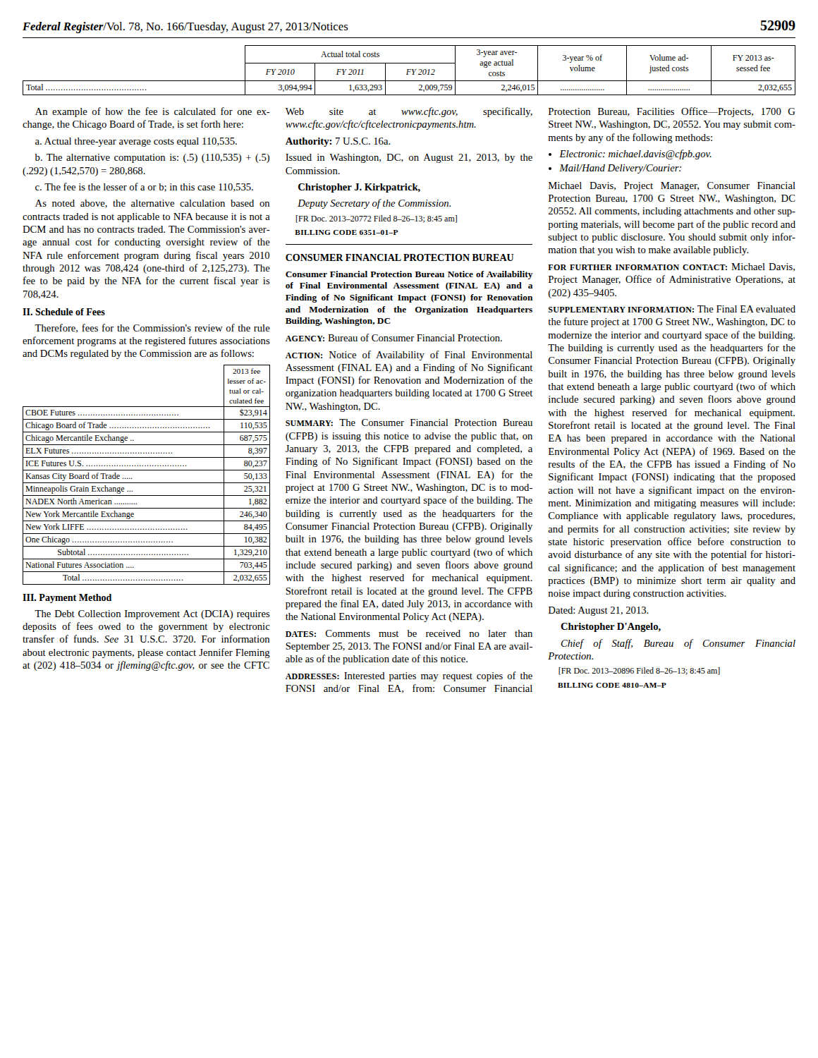Federal Register/Vol. 78, No. 166/Tuesday, August 27, 2013/Notices
52909
| | Actual total costs | 3-year aver- age actual costs | 3-year % of volume | Volume ad- justed costs | FY 2013 as- sessed fee |
| --- | --- | --- | --- | --- | --- |
| FY 2010 | FY 2011 | FY 2012 |
| Total | 3,094,994 | 1,633,293 | 2,009,759 | 2,246,015 | ..................... | .................... | 2,032,655 |
An example of how the fee is calculated for one exchange, the Chicago Board of Trade, is set forth here:
a. Actual three-year average costs equal 110,535.
b. The alternative computation is: (.5) (110,535) + (.5) (.292) (1,542,570) = 280,868.
c. The fee is the lesser of a or b; in this case 110,535.
As noted above, the alternative calculation based on contracts traded is not applicable to NFA because it is not a DCM and has no contracts traded. The Commission's average annual cost for conducting oversight review of the NFA rule enforcement program during fiscal years 2010 through 2012 was 708,424 (one-third of 2,125,273). The fee to be paid by the NFA for the current fiscal year is 708,424.
II. Schedule of Fees
Therefore, fees for the Commission's review of the rule enforcement programs at the registered futures associations and DCMs regulated by the Commission are as follows:
| | 2013 fee lesser of ac- tual or cal- culated fee |
| --- | --- |
| CBOE Futures | $23,914 |
| Chicago Board of Trade | 110,535 |
| Chicago Mercantile Exchange .. | 687,575 |
| ELX Futures | 8,397 |
| ICE Futures U.S. | 80,237 |
| Kansas City Board of Trade ..... | 50,133 |
| Minneapolis Grain Exchange ... | 25,321 |
| NADEX North American ........... | 1,882 |
| New York Mercantile Exchange | 246,340 |
| New York LIFFE | 84,495 |
| One Chicago | 10,382 |
| Subtotal | 1,329,210 |
| National Futures Association .... | 703,445 |
| Total | 2,032,655 |
III. Payment Method
The Debt Collection Improvement Act (DCIA) requires deposits of fees owed to the government by electronic transfer of funds. See 31 U.S.C. 3720. For information about electronic payments, please contact Jennifer Fleming at (202) 418–5034 or jfleming@cftc.gov, or see the CFTC Web site at www.cftc.gov, specifically, www.cftc.gov/cftc/cftcelectronicpayments.htm.
Authority: 7 U.S.C. 16a.
Issued in Washington, DC, on August 21, 2013, by the Commission.
Christopher J. Kirkpatrick,
Deputy Secretary of the Commission.
[FR Doc. 2013–20772 Filed 8–26–13; 8:45 am]
BILLING CODE 6351–01–P
CONSUMER FINANCIAL PROTECTION BUREAU
Consumer Financial Protection Bureau Notice of Availability of Final Environmental Assessment (FINAL EA) and a Finding of No Significant Impact (FONSI) for Renovation and Modernization of the Organization Headquarters Building, Washington, DC
AGENCY: Bureau of Consumer Financial Protection.
ACTION: Notice of Availability of Final Environmental Assessment (FINAL EA) and a Finding of No Significant Impact (FONSI) for Renovation and Modernization of the organization headquarters building located at 1700 G Street NW., Washington, DC.
SUMMARY: The Consumer Financial Protection Bureau (CFPB) is issuing this notice to advise the public that, on January 3, 2013, the CFPB prepared and completed, a Finding of No Significant Impact (FONSI) based on the Final Environmental Assessment (FINAL EA) for the project at 1700 G Street NW., Washington, DC is to modernize the interior and courtyard space of the building. The building is currently used as the headquarters for the Consumer Financial Protection Bureau (CFPB). Originally built in 1976, the building has three below ground levels that extend beneath a large public courtyard (two of which include secured parking) and seven floors above ground with the highest reserved for mechanical equipment. Storefront retail is located at the ground level. The CFPB prepared the final EA, dated July 2013, in accordance with the National Environmental Policy Act (NEPA).
DATES: Comments must be received no later than September 25, 2013. The FONSI and/or Final EA are available as of the publication date of this notice.
ADDRESSES: Interested parties may request copies of the FONSI and/or Final EA, from: Consumer Financial Protection Bureau, Facilities Office—Projects, 1700 G Street NW., Washington, DC, 20552. You may submit comments by any of the following methods:
Electronic: michael.davis@cfpb.gov.
Mail/Hand Delivery/Courier:
Michael Davis, Project Manager, Consumer Financial Protection Bureau, 1700 G Street NW., Washington, DC 20552. All comments, including attachments and other supporting materials, will become part of the public record and subject to public disclosure. You should submit only information that you wish to make available publicly.
FOR FURTHER INFORMATION CONTACT: Michael Davis, Project Manager, Office of Administrative Operations, at (202) 435–9405.
SUPPLEMENTARY INFORMATION: The Final EA evaluated the future project at 1700 G Street NW., Washington, DC to modernize the interior and courtyard space of the building. The building is currently used as the headquarters for the Consumer Financial Protection Bureau (CFPB). Originally built in 1976, the building has three below ground levels that extend beneath a large public courtyard (two of which include secured parking) and seven floors above ground with the highest reserved for mechanical equipment. Storefront retail is located at the ground level. The Final EA has been prepared in accordance with the National Environmental Policy Act (NEPA) of 1969. Based on the results of the EA, the CFPB has issued a Finding of No Significant Impact (FONSI) indicating that the proposed action will not have a significant impact on the environment. Minimization and mitigating measures will include: Compliance with applicable regulatory laws, procedures, and permits for all construction activities; site review by state historic preservation office before construction to avoid disturbance of any site with the potential for historical significance; and the application of best management practices (BMP) to minimize short term air quality and noise impact during construction activities.
Dated: August 21, 2013.
Christopher D'Angelo,
Chief of Staff, Bureau of Consumer Financial Protection.
[FR Doc. 2013–20896 Filed 8–26–13; 8:45 am]
BILLING CODE 4810–AM–P